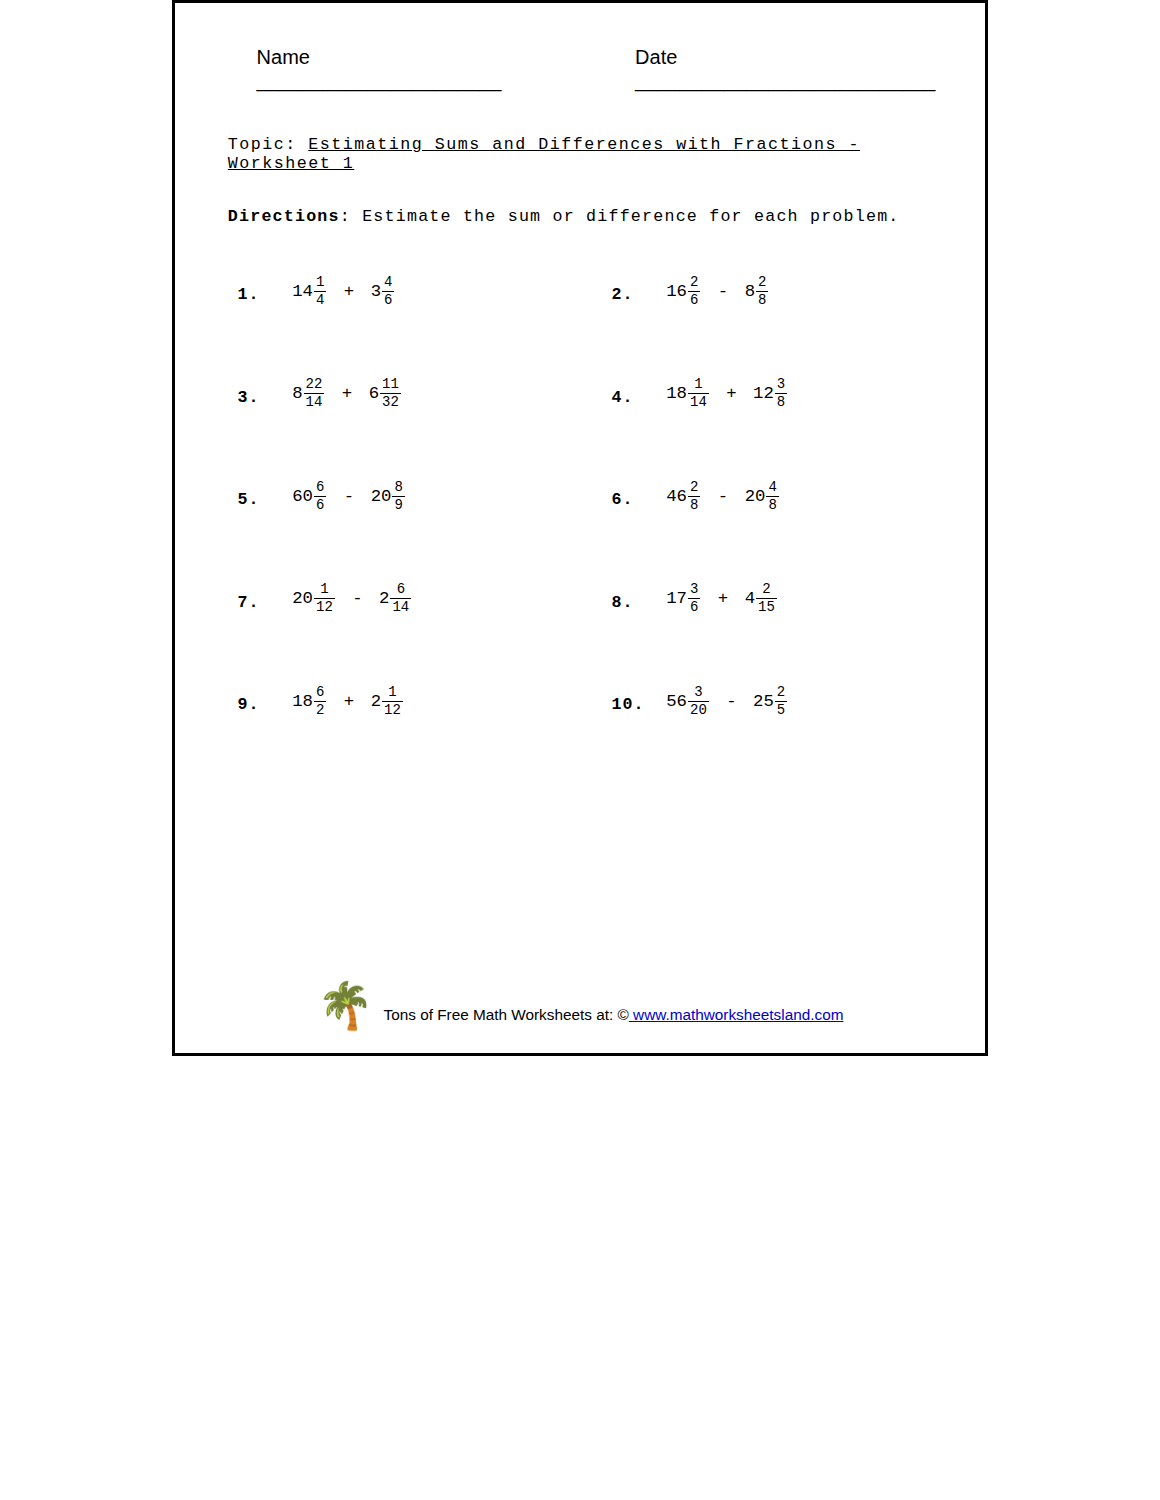Name ______________________
Date ___________________________
Topic: Estimating Sums and Differences with Fractions - Worksheet 1
Directions: Estimate the sum or difference for each problem.
| 1. | 14 1 4 + 3 4 6 | 2. | 16 2 6 - 8 2 8 |
| 3. | 8 22 14 + 6 11 32 | 4. | 18 1 14 + 12 3 8 |
| 5. | 60 6 6 - 20 8 9 | 6. | 46 2 8 - 20 4 8 |
| 7. | 20 1 12 - 2 6 14 | 8. | 17 3 6 + 4 2 15 |
| 9. | 18 6 2 + 2 1 12 | 10. | 56 3 20 - 25 2 5 |
🌴 Tons of Free Math Worksheets at: © www.mathworksheetsland.com